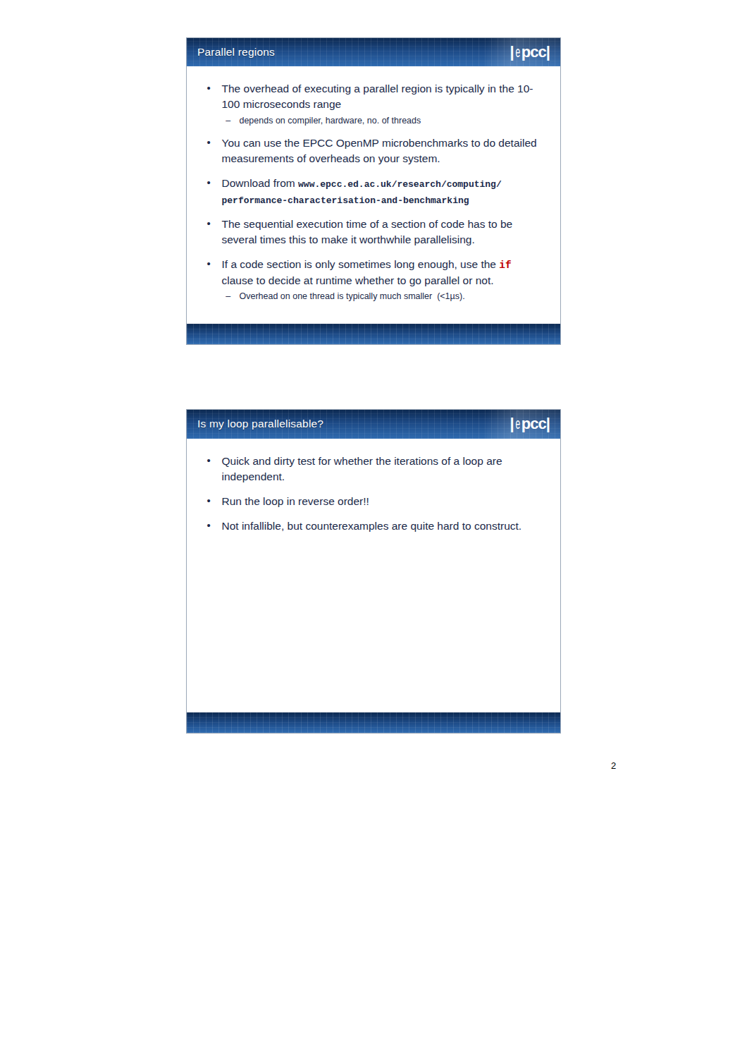Parallel regions |epcc|
The overhead of executing a parallel region is typically in the 10-100 microseconds range
depends on compiler, hardware, no. of threads
You can use the EPCC OpenMP microbenchmarks to do detailed measurements of overheads on your system.
Download from www.epcc.ed.ac.uk/research/computing/
performance-characterisation-and-benchmarking
The sequential execution time of a section of code has to be several times this to make it worthwhile parallelising.
If a code section is only sometimes long enough, use the if clause to decide at runtime whether to go parallel or not.
Overhead on one thread is typically much smaller (<1µs).
Is my loop parallelisable? |epcc|
Quick and dirty test for whether the iterations of a loop are independent.
Run the loop in reverse order!!
Not infallible, but counterexamples are quite hard to construct.
2